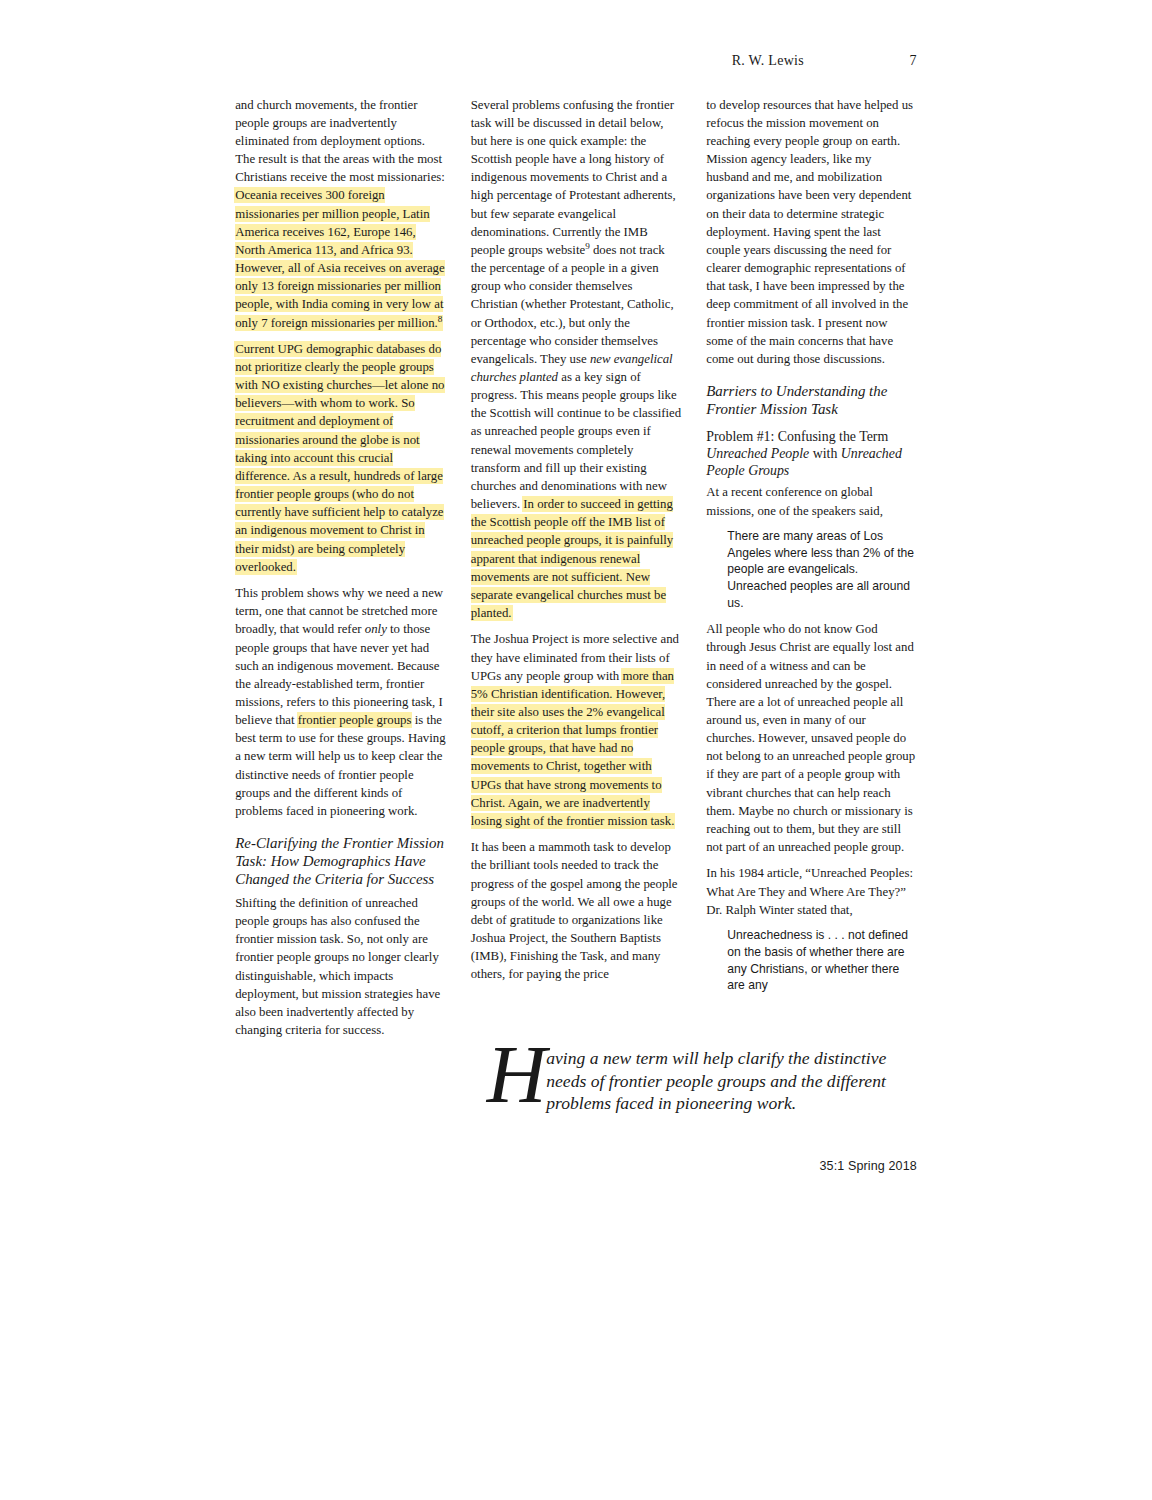R. W. Lewis 7
and church movements, the frontier people groups are inadvertently eliminated from deployment options. The result is that the areas with the most Christians receive the most missionaries: Oceania receives 300 foreign missionaries per million people, Latin America receives 162, Europe 146, North America 113, and Africa 93. However, all of Asia receives on average only 13 foreign missionaries per million people, with India coming in very low at only 7 foreign missionaries per million.8
Current UPG demographic databases do not prioritize clearly the people groups with NO existing churches—let alone no believers—with whom to work. So recruitment and deployment of missionaries around the globe is not taking into account this crucial difference. As a result, hundreds of large frontier people groups (who do not currently have sufficient help to catalyze an indigenous movement to Christ in their midst) are being completely overlooked.
This problem shows why we need a new term, one that cannot be stretched more broadly, that would refer only to those people groups that have never yet had such an indigenous movement. Because the already-established term, frontier missions, refers to this pioneering task, I believe that frontier people groups is the best term to use for these groups. Having a new term will help us to keep clear the distinctive needs of frontier people groups and the different kinds of problems faced in pioneering work.
Re-Clarifying the Frontier Mission Task: How Demographics Have Changed the Criteria for Success
Shifting the definition of unreached people groups has also confused the frontier mission task. So, not only are frontier people groups no longer clearly distinguishable, which impacts deployment, but mission strategies have also been inadvertently affected by changing criteria for success.
Several problems confusing the frontier task will be discussed in detail below, but here is one quick example: the Scottish people have a long history of indigenous movements to Christ and a high percentage of Protestant adherents, but few separate evangelical denominations. Currently the IMB people groups website9 does not track the percentage of a people in a given group who consider themselves Christian (whether Protestant, Catholic, or Orthodox, etc.), but only the percentage who consider themselves evangelicals. They use new evangelical churches planted as a key sign of progress. This means people groups like the Scottish will continue to be classified as unreached people groups even if renewal movements completely transform and fill up their existing churches and denominations with new believers. In order to succeed in getting the Scottish people off the IMB list of unreached people groups, it is painfully apparent that indigenous renewal movements are not sufficient. New separate evangelical churches must be planted.
The Joshua Project is more selective and they have eliminated from their lists of UPGs any people group with more than 5% Christian identification. However, their site also uses the 2% evangelical cutoff, a criterion that lumps frontier people groups, that have had no movements to Christ, together with UPGs that have strong movements to Christ. Again, we are inadvertently losing sight of the frontier mission task.
It has been a mammoth task to develop the brilliant tools needed to track the progress of the gospel among the people groups of the world. We all owe a huge debt of gratitude to organizations like Joshua Project, the Southern Baptists (IMB), Finishing the Task, and many others, for paying the price
to develop resources that have helped us refocus the mission movement on reaching every people group on earth. Mission agency leaders, like my husband and me, and mobilization organizations have been very dependent on their data to determine strategic deployment. Having spent the last couple years discussing the need for clearer demographic representations of that task, I have been impressed by the deep commitment of all involved in the frontier mission task. I present now some of the main concerns that have come out during those discussions.
Barriers to Understanding the Frontier Mission Task
Problem #1: Confusing the Term Unreached People with Unreached People Groups
At a recent conference on global missions, one of the speakers said,
There are many areas of Los Angeles where less than 2% of the people are evangelicals. Unreached peoples are all around us.
All people who do not know God through Jesus Christ are equally lost and in need of a witness and can be considered unreached by the gospel. There are a lot of unreached people all around us, even in many of our churches. However, unsaved people do not belong to an unreached people group if they are part of a people group with vibrant churches that can help reach them. Maybe no church or missionary is reaching out to them, but they are still not part of an unreached people group.
In his 1984 article, “Unreached Peoples: What Are They and Where Are They?” Dr. Ralph Winter stated that,
Unreachedness is . . . not defined on the basis of whether there are any Christians, or whether there are any
H
aving a new term will help clarify the distinctive needs of frontier people groups and the different problems faced in pioneering work.
35:1 Spring 2018